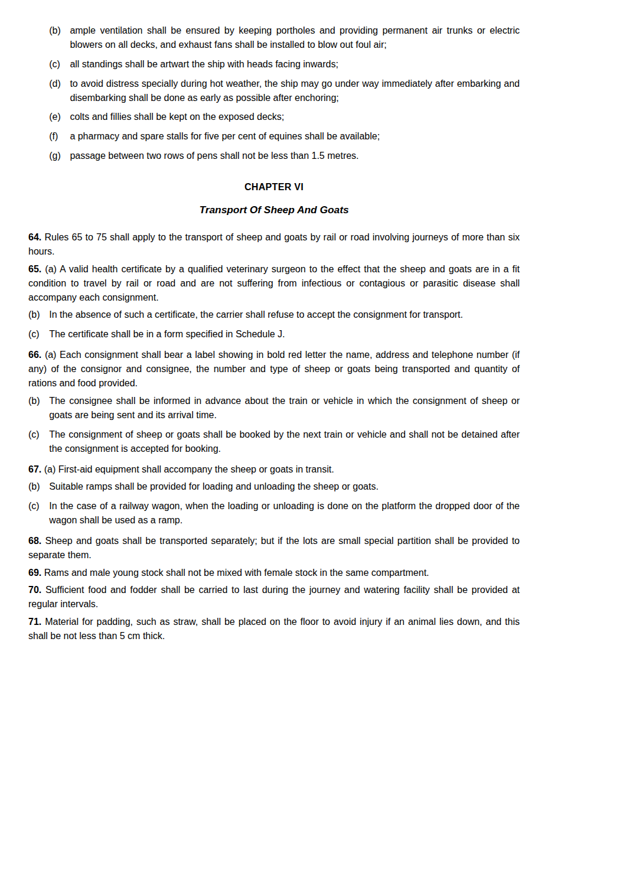(b) ample ventilation shall be ensured by keeping portholes and providing permanent air trunks or electric blowers on all decks, and exhaust fans shall be installed to blow out foul air;
(c) all standings shall be artwart the ship with heads facing inwards;
(d) to avoid distress specially during hot weather, the ship may go under way immediately after embarking and disembarking shall be done as early as possible after enchoring;
(e) colts and fillies shall be kept on the exposed decks;
(f) a pharmacy and spare stalls for five per cent of equines shall be available;
(g) passage between two rows of pens shall not be less than 1.5 metres.
CHAPTER VI
Transport Of Sheep And Goats
64. Rules 65 to 75 shall apply to the transport of sheep and goats by rail or road involving journeys of more than six hours.
65. (a) A valid health certificate by a qualified veterinary surgeon to the effect that the sheep and goats are in a fit condition to travel by rail or road and are not suffering from infectious or contagious or parasitic disease shall accompany each consignment.
(b) In the absence of such a certificate, the carrier shall refuse to accept the consignment for transport.
(c) The certificate shall be in a form specified in Schedule J.
66. (a) Each consignment shall bear a label showing in bold red letter the name, address and telephone number (if any) of the consignor and consignee, the number and type of sheep or goats being transported and quantity of rations and food provided.
(b) The consignee shall be informed in advance about the train or vehicle in which the consignment of sheep or goats are being sent and its arrival time.
(c) The consignment of sheep or goats shall be booked by the next train or vehicle and shall not be detained after the consignment is accepted for booking.
67. (a) First-aid equipment shall accompany the sheep or goats in transit.
(b) Suitable ramps shall be provided for loading and unloading the sheep or goats.
(c) In the case of a railway wagon, when the loading or unloading is done on the platform the dropped door of the wagon shall be used as a ramp.
68. Sheep and goats shall be transported separately; but if the lots are small special partition shall be provided to separate them.
69. Rams and male young stock shall not be mixed with female stock in the same compartment.
70. Sufficient food and fodder shall be carried to last during the journey and watering facility shall be provided at regular intervals.
71. Material for padding, such as straw, shall be placed on the floor to avoid injury if an animal lies down, and this shall be not less than 5 cm thick.